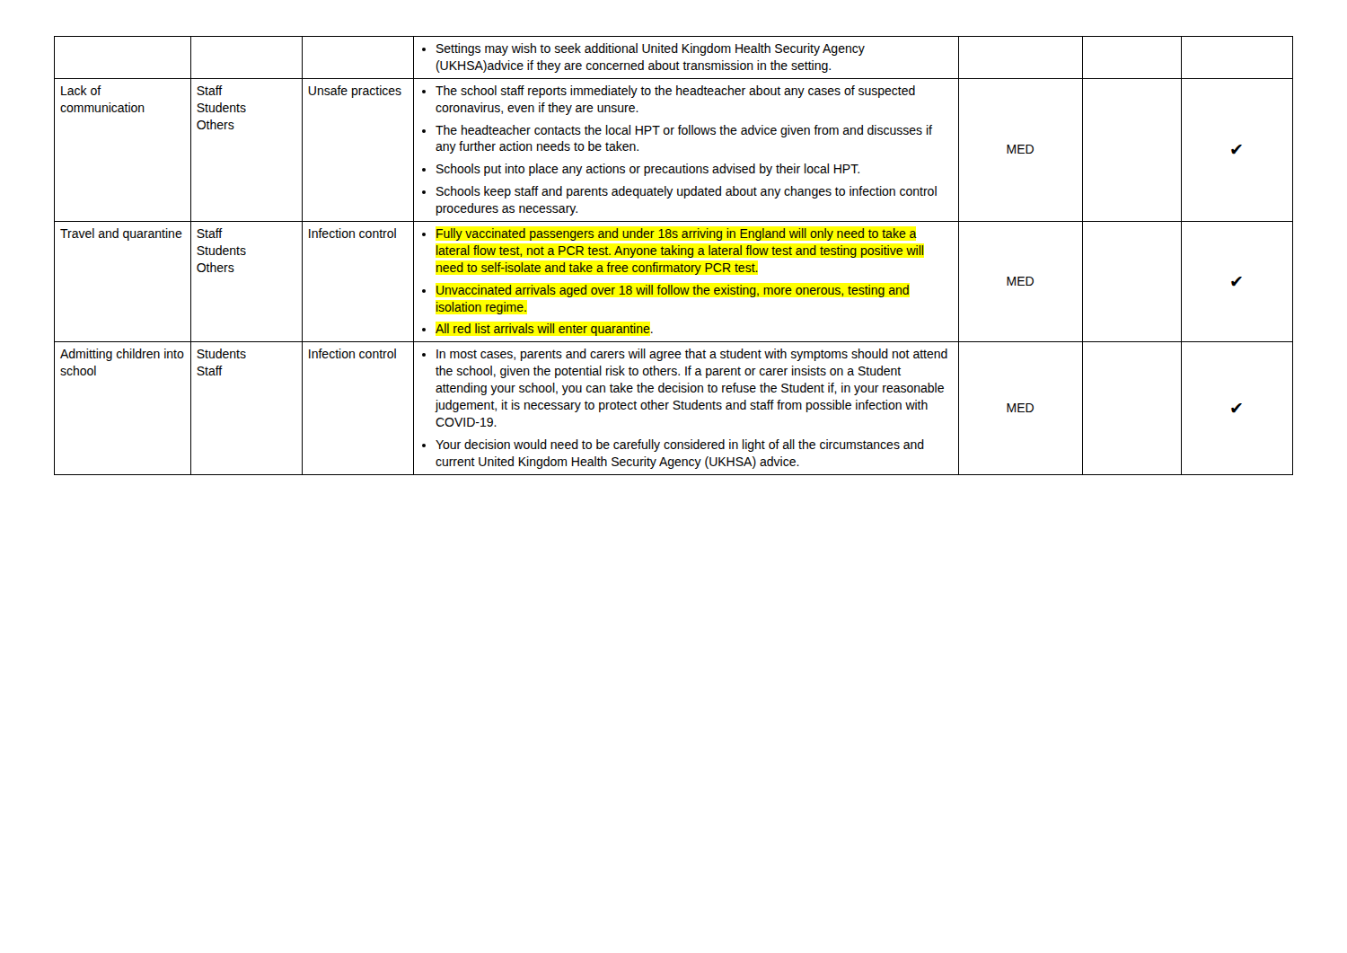| | | | Settings may wish to seek additional United Kingdom Health Security Agency (UKHSA)advice if they are concerned about transmission in the setting. | | | |
| Lack of communication | Staff Students Others | Unsafe practices | The school staff reports immediately to the headteacher about any cases of suspected coronavirus, even if they are unsure. The headteacher contacts the local HPT or follows the advice given from and discusses if any further action needs to be taken. Schools put into place any actions or precautions advised by their local HPT. Schools keep staff and parents adequately updated about any changes to infection control procedures as necessary. | MED | | ✔ |
| Travel and quarantine | Staff Students Others | Infection control | Fully vaccinated passengers and under 18s arriving in England will only need to take a lateral flow test, not a PCR test. Anyone taking a lateral flow test and testing positive will need to self-isolate and take a free confirmatory PCR test. Unvaccinated arrivals aged over 18 will follow the existing, more onerous, testing and isolation regime. All red list arrivals will enter quarantine . | MED | | ✔ |
| Admitting children into school | Students Staff | Infection control | In most cases, parents and carers will agree that a student with symptoms should not attend the school, given the potential risk to others. If a parent or carer insists on a Student attending your school, you can take the decision to refuse the Student if, in your reasonable judgement, it is necessary to protect other Students and staff from possible infection with COVID-19. Your decision would need to be carefully considered in light of all the circumstances and current United Kingdom Health Security Agency (UKHSA) advice. | MED | | ✔ |